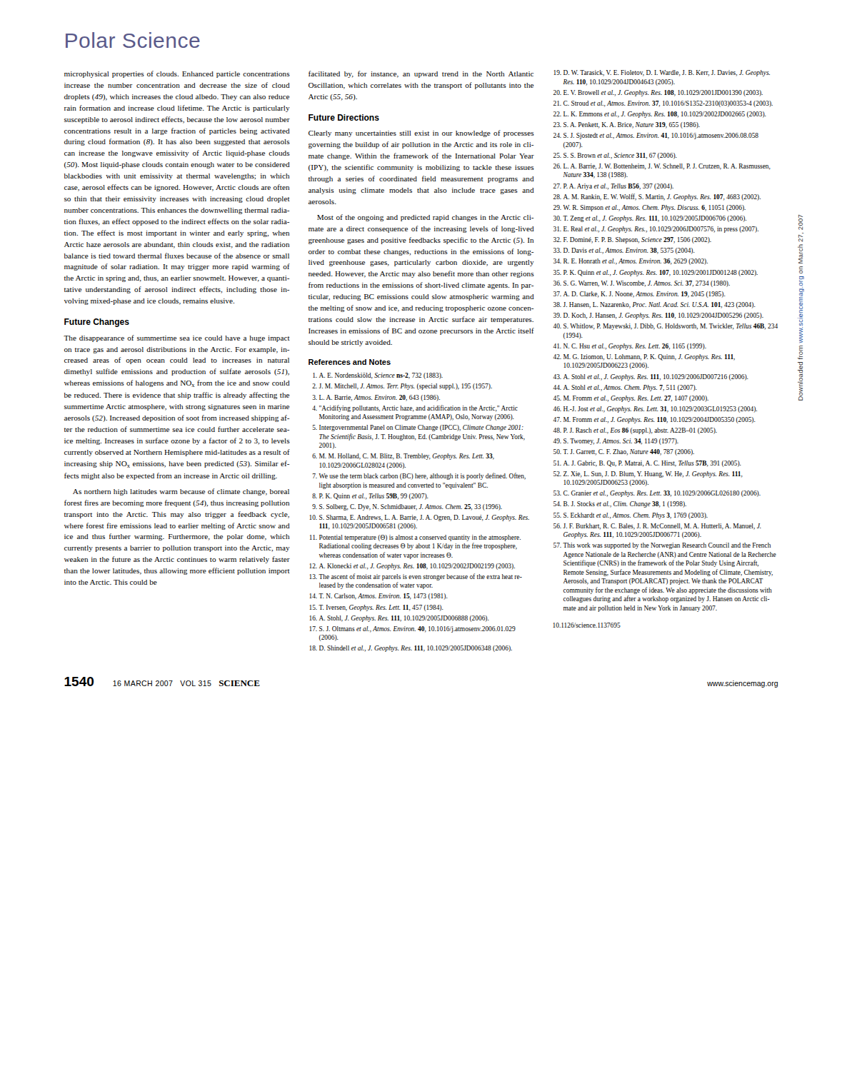Downloaded from www.sciencemag.org on March 27, 2007
Polar Science
microphysical properties of clouds. Enhanced particle concentrations increase the number concentration and decrease the size of cloud droplets (49), which increases the cloud albedo. They can also reduce rain formation and increase cloud lifetime. The Arctic is particularly susceptible to aerosol indirect effects, because the low aerosol number concentrations result in a large fraction of particles being activated during cloud formation (8). It has also been suggested that aerosols can increase the longwave emissivity of Arctic liquid-phase clouds (50). Most liquid-phase clouds contain enough water to be considered blackbodies with unit emissivity at thermal wavelengths; in which case, aerosol effects can be ignored. However, Arctic clouds are often so thin that their emissivity increases with increasing cloud droplet number concentrations. This enhances the downwelling thermal radiation fluxes, an effect opposed to the indirect effects on the solar radiation. The effect is most important in winter and early spring, when Arctic haze aerosols are abundant, thin clouds exist, and the radiation balance is tied toward thermal fluxes because of the absence or small magnitude of solar radiation. It may trigger more rapid warming of the Arctic in spring and, thus, an earlier snowmelt. However, a quantitative understanding of aerosol indirect effects, including those involving mixed-phase and ice clouds, remains elusive.
Future Changes
The disappearance of summertime sea ice could have a huge impact on trace gas and aerosol distributions in the Arctic. For example, increased areas of open ocean could lead to increases in natural dimethyl sulfide emissions and production of sulfate aerosols (51), whereas emissions of halogens and NOx from the ice and snow could be reduced. There is evidence that ship traffic is already affecting the summertime Arctic atmosphere, with strong signatures seen in marine aerosols (52). Increased deposition of soot from increased shipping after the reduction of summertime sea ice could further accelerate sea-ice melting. Increases in surface ozone by a factor of 2 to 3, to levels currently observed at Northern Hemisphere mid-latitudes as a result of increasing ship NOx emissions, have been predicted (53). Similar effects might also be expected from an increase in Arctic oil drilling.
As northern high latitudes warm because of climate change, boreal forest fires are becoming more frequent (54), thus increasing pollution transport into the Arctic. This may also trigger a feedback cycle, where forest fire emissions lead to earlier melting of Arctic snow and ice and thus further warming. Furthermore, the polar dome, which currently presents a barrier to pollution transport into the Arctic, may weaken in the future as the Arctic continues to warm relatively faster than the lower latitudes, thus allowing more efficient pollution import into the Arctic. This could be
facilitated by, for instance, an upward trend in the North Atlantic Oscillation, which correlates with the transport of pollutants into the Arctic (55, 56).
Future Directions
Clearly many uncertainties still exist in our knowledge of processes governing the buildup of air pollution in the Arctic and its role in climate change. Within the framework of the International Polar Year (IPY), the scientific community is mobilizing to tackle these issues through a series of coordinated field measurement programs and analysis using climate models that also include trace gases and aerosols.
Most of the ongoing and predicted rapid changes in the Arctic climate are a direct consequence of the increasing levels of long-lived greenhouse gases and positive feedbacks specific to the Arctic (5). In order to combat these changes, reductions in the emissions of long-lived greenhouse gases, particularly carbon dioxide, are urgently needed. However, the Arctic may also benefit more than other regions from reductions in the emissions of short-lived climate agents. In particular, reducing BC emissions could slow atmospheric warming and the melting of snow and ice, and reducing tropospheric ozone concentrations could slow the increase in Arctic surface air temperatures. Increases in emissions of BC and ozone precursors in the Arctic itself should be strictly avoided.
References and Notes
A. E. Nordenskiöld, Science ns-2, 732 (1883).
J. M. Mitchell, J. Atmos. Terr. Phys. (special suppl.), 195 (1957).
L. A. Barrie, Atmos. Environ. 20, 643 (1986).
"Acidifying pollutants, Arctic haze, and acidification in the Arctic," Arctic Monitoring and Assessment Programme (AMAP), Oslo, Norway (2006).
Intergovernmental Panel on Climate Change (IPCC), Climate Change 2001: The Scientific Basis, J. T. Houghton, Ed. (Cambridge Univ. Press, New York, 2001).
M. M. Holland, C. M. Blitz, B. Trembley, Geophys. Res. Lett. 33, 10.1029/2006GL028024 (2006).
We use the term black carbon (BC) here, although it is poorly defined. Often, light absorption is measured and converted to "equivalent" BC.
P. K. Quinn et al., Tellus 59B, 99 (2007).
S. Solberg, C. Dye, N. Schmidbauer, J. Atmos. Chem. 25, 33 (1996).
S. Sharma, E. Andrews, L. A. Barrie, J. A. Ogren, D. Lavoué, J. Geophys. Res. 111, 10.1029/2005JD006581 (2006).
Potential temperature (Θ) is almost a conserved quantity in the atmosphere. Radiational cooling decreases Θ by about 1 K/day in the free troposphere, whereas condensation of water vapor increases Θ.
A. Klonecki et al., J. Geophys. Res. 108, 10.1029/2002JD002199 (2003).
The ascent of moist air parcels is even stronger because of the extra heat released by the condensation of water vapor.
T. N. Carlson, Atmos. Environ. 15, 1473 (1981).
T. Iversen, Geophys. Res. Lett. 11, 457 (1984).
A. Stohl, J. Geophys. Res. 111, 10.1029/2005JD006888 (2006).
S. J. Oltmans et al., Atmos. Environ. 40, 10.1016/j.atmosenv.2006.01.029 (2006).
D. Shindell et al., J. Geophys. Res. 111, 10.1029/2005JD006348 (2006).
D. W. Tarasick, V. E. Fioletov, D. I. Wardle, J. B. Kerr, J. Davies, J. Geophys. Res. 110, 10.1029/2004JD004643 (2005).
E. V. Browell et al., J. Geophys. Res. 108, 10.1029/2001JD001390 (2003).
C. Stroud et al., Atmos. Environ. 37, 10.1016/S1352-2310(03)00353-4 (2003).
L. K. Emmons et al., J. Geophys. Res. 108, 10.1029/2002JD002665 (2003).
S. A. Penkett, K. A. Brice, Nature 319, 655 (1986).
S. J. Sjostedt et al., Atmos. Environ. 41, 10.1016/j.atmosenv.2006.08.058 (2007).
S. S. Brown et al., Science 311, 67 (2006).
L. A. Barrie, J. W. Bottenheim, J. W. Schnell, P. J. Crutzen, R. A. Rasmussen, Nature 334, 138 (1988).
P. A. Ariya et al., Tellus B56, 397 (2004).
A. M. Rankin, E. W. Wolff, S. Martin, J. Geophys. Res. 107, 4683 (2002).
W. R. Simpson et al., Atmos. Chem. Phys. Discuss. 6, 11051 (2006).
T. Zeng et al., J. Geophys. Res. 111, 10.1029/2005JD006706 (2006).
E. Real et al., J. Geophys. Res., 10.1029/2006JD007576, in press (2007).
F. Dominé, F. P. B. Shepson, Science 297, 1506 (2002).
D. Davis et al., Atmos. Environ. 38, 5375 (2004).
R. E. Honrath et al., Atmos. Environ. 36, 2629 (2002).
P. K. Quinn et al., J. Geophys. Res. 107, 10.1029/2001JD001248 (2002).
S. G. Warren, W. J. Wiscombe, J. Atmos. Sci. 37, 2734 (1980).
A. D. Clarke, K. J. Noone, Atmos. Environ. 19, 2045 (1985).
J. Hansen, L. Nazarenko, Proc. Natl. Acad. Sci. U.S.A. 101, 423 (2004).
D. Koch, J. Hansen, J. Geophys. Res. 110, 10.1029/2004JD005296 (2005).
S. Whitlow, P. Mayewski, J. Dibb, G. Holdsworth, M. Twickler, Tellus 46B, 234 (1994).
N. C. Hsu et al., Geophys. Res. Lett. 26, 1165 (1999).
M. G. Iziomon, U. Lohmann, P. K. Quinn, J. Geophys. Res. 111, 10.1029/2005JD006223 (2006).
A. Stohl et al., J. Geophys. Res. 111, 10.1029/2006JD007216 (2006).
A. Stohl et al., Atmos. Chem. Phys. 7, 511 (2007).
M. Fromm et al., Geophys. Res. Lett. 27, 1407 (2000).
H.-J. Jost et al., Geophys. Res. Lett. 31, 10.1029/2003GL019253 (2004).
M. Fromm et al., J. Geophys. Res. 110, 10.1029/2004JD005350 (2005).
P. J. Rasch et al., Eos 86 (suppl.), abstr. A22B–01 (2005).
S. Twomey, J. Atmos. Sci. 34, 1149 (1977).
T. J. Garrett, C. F. Zhao, Nature 440, 787 (2006).
A. J. Gabric, B. Qu, P. Matrai, A. C. Hirst, Tellus 57B, 391 (2005).
Z. Xie, L. Sun, J. D. Blum, Y. Huang, W. He, J. Geophys. Res. 111, 10.1029/2005JD006253 (2006).
C. Granier et al., Geophys. Res. Lett. 33, 10.1029/2006GL026180 (2006).
B. J. Stocks et al., Clim. Change 38, 1 (1998).
S. Eckhardt et al., Atmos. Chem. Phys 3, 1769 (2003).
J. F. Burkhart, R. C. Bales, J. R. McConnell, M. A. Hutterli, A. Manuel, J. Geophys. Res. 111, 10.1029/2005JD006771 (2006).
This work was supported by the Norwegian Research Council and the French Agence Nationale de la Recherche (ANR) and Centre National de la Recherche Scientifique (CNRS) in the framework of the Polar Study Using Aircraft, Remote Sensing, Surface Measurements and Modeling of Climate, Chemistry, Aerosols, and Transport (POLARCAT) project. We thank the POLARCAT community for the exchange of ideas. We also appreciate the discussions with colleagues during and after a workshop organized by J. Hansen on Arctic climate and air pollution held in New York in January 2007.
10.1126/science.1137695
1540
16 MARCH 2007 VOL 315 SCIENCE
www.sciencemag.org